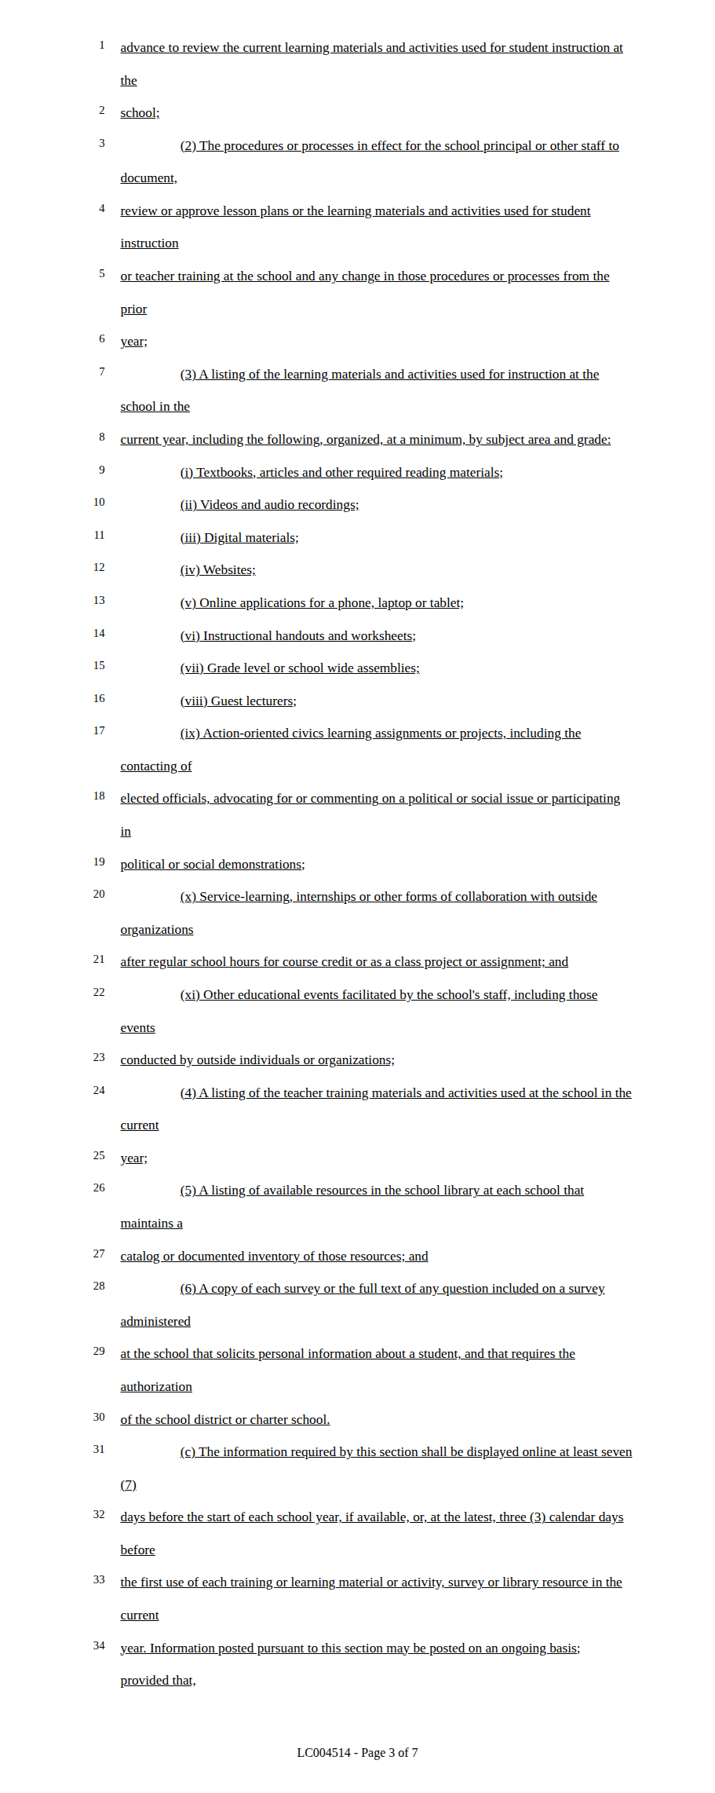advance to review the current learning materials and activities used for student instruction at the
school;
(2) The procedures or processes in effect for the school principal or other staff to document,
review or approve lesson plans or the learning materials and activities used for student instruction
or teacher training at the school and any change in those procedures or processes from the prior
year;
(3) A listing of the learning materials and activities used for instruction at the school in the
current year, including the following, organized, at a minimum, by subject area and grade:
(i) Textbooks, articles and other required reading materials;
(ii) Videos and audio recordings;
(iii) Digital materials;
(iv) Websites;
(v) Online applications for a phone, laptop or tablet;
(vi) Instructional handouts and worksheets;
(vii) Grade level or school wide assemblies;
(viii) Guest lecturers;
(ix) Action-oriented civics learning assignments or projects, including the contacting of
elected officials, advocating for or commenting on a political or social issue or participating in
political or social demonstrations;
(x) Service-learning, internships or other forms of collaboration with outside organizations
after regular school hours for course credit or as a class project or assignment; and
(xi) Other educational events facilitated by the school's staff, including those events
conducted by outside individuals or organizations;
(4) A listing of the teacher training materials and activities used at the school in the current
year;
(5) A listing of available resources in the school library at each school that maintains a
catalog or documented inventory of those resources; and
(6) A copy of each survey or the full text of any question included on a survey administered
at the school that solicits personal information about a student, and that requires the authorization
of the school district or charter school.
(c) The information required by this section shall be displayed online at least seven (7)
days before the start of each school year, if available, or, at the latest, three (3) calendar days before
the first use of each training or learning material or activity, survey or library resource in the current
year. Information posted pursuant to this section may be posted on an ongoing basis; provided that,
LC004514 - Page 3 of 7